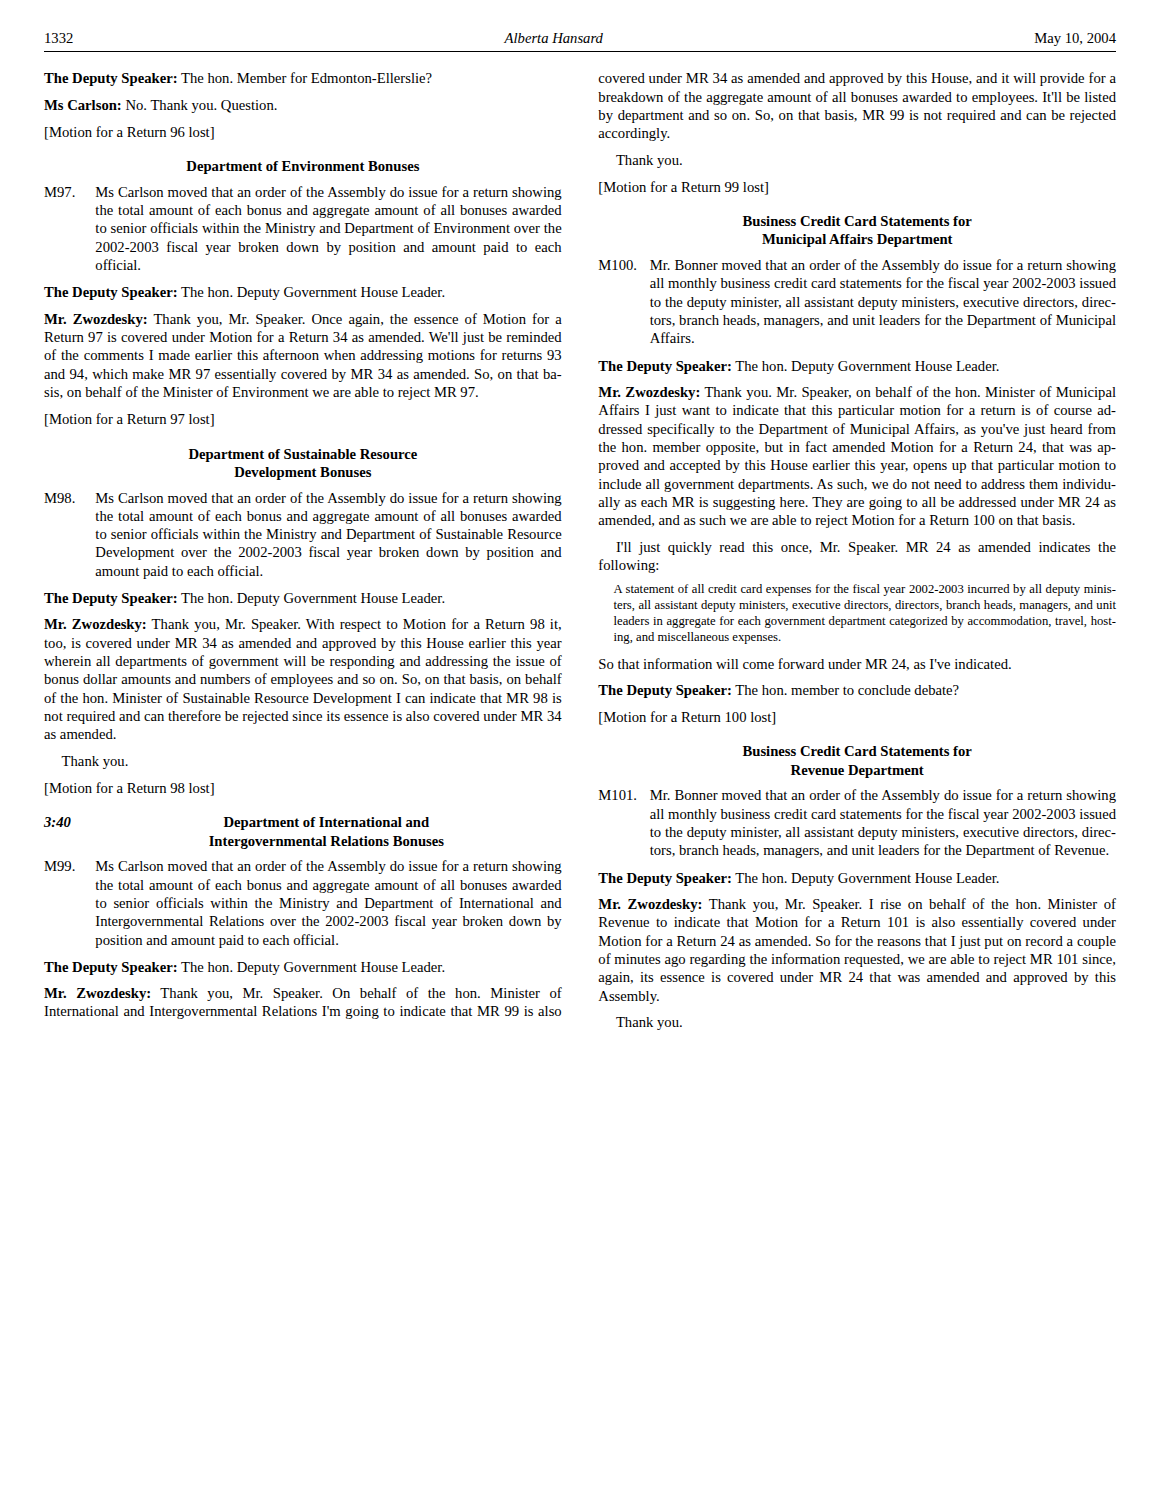1332
Alberta Hansard
May 10, 2004
The Deputy Speaker: The hon. Member for Edmonton-Ellerslie?
Ms Carlson: No. Thank you. Question.
[Motion for a Return 96 lost]
Department of Environment Bonuses
M97.
Ms Carlson moved that an order of the Assembly do issue for a return showing the total amount of each bonus and aggregate amount of all bonuses awarded to senior officials within the Ministry and Department of Environment over the 2002-2003 fiscal year broken down by position and amount paid to each official.
The Deputy Speaker: The hon. Deputy Government House Leader.
Mr. Zwozdesky: Thank you, Mr. Speaker. Once again, the essence of Motion for a Return 97 is covered under Motion for a Return 34 as amended. We'll just be reminded of the comments I made earlier this afternoon when addressing motions for returns 93 and 94, which make MR 97 essentially covered by MR 34 as amended. So, on that basis, on behalf of the Minister of Environment we are able to reject MR 97.
[Motion for a Return 97 lost]
Department of Sustainable Resource
Development Bonuses
M98.
Ms Carlson moved that an order of the Assembly do issue for a return showing the total amount of each bonus and aggregate amount of all bonuses awarded to senior officials within the Ministry and Department of Sustainable Resource Development over the 2002-2003 fiscal year broken down by position and amount paid to each official.
The Deputy Speaker: The hon. Deputy Government House Leader.
Mr. Zwozdesky: Thank you, Mr. Speaker. With respect to Motion for a Return 98 it, too, is covered under MR 34 as amended and approved by this House earlier this year wherein all departments of government will be responding and addressing the issue of bonus dollar amounts and numbers of employees and so on. So, on that basis, on behalf of the hon. Minister of Sustainable Resource Development I can indicate that MR 98 is not required and can therefore be rejected since its essence is also covered under MR 34 as amended.
Thank you.
[Motion for a Return 98 lost]
3:40
Department of International and
Intergovernmental Relations Bonuses
M99.
Ms Carlson moved that an order of the Assembly do issue for a return showing the total amount of each bonus and aggregate amount of all bonuses awarded to senior officials within the Ministry and Department of International and Intergovernmental Relations over the 2002-2003 fiscal year broken down by position and amount paid to each official.
The Deputy Speaker: The hon. Deputy Government House Leader.
Mr. Zwozdesky: Thank you, Mr. Speaker. On behalf of the hon. Minister of International and Intergovernmental Relations I'm going to indicate that MR 99 is also covered under MR 34 as amended and approved by this House, and it will provide for a breakdown of the aggregate amount of all bonuses awarded to employees. It'll be listed by department and so on. So, on that basis, MR 99 is not required and can be rejected accordingly.
Thank you.
[Motion for a Return 99 lost]
Business Credit Card Statements for
Municipal Affairs Department
M100.
Mr. Bonner moved that an order of the Assembly do issue for a return showing all monthly business credit card statements for the fiscal year 2002-2003 issued to the deputy minister, all assistant deputy ministers, executive directors, directors, branch heads, managers, and unit leaders for the Department of Municipal Affairs.
The Deputy Speaker: The hon. Deputy Government House Leader.
Mr. Zwozdesky: Thank you. Mr. Speaker, on behalf of the hon. Minister of Municipal Affairs I just want to indicate that this particular motion for a return is of course addressed specifically to the Department of Municipal Affairs, as you've just heard from the hon. member opposite, but in fact amended Motion for a Return 24, that was approved and accepted by this House earlier this year, opens up that particular motion to include all government departments. As such, we do not need to address them individually as each MR is suggesting here. They are going to all be addressed under MR 24 as amended, and as such we are able to reject Motion for a Return 100 on that basis.
I'll just quickly read this once, Mr. Speaker. MR 24 as amended indicates the following:
A statement of all credit card expenses for the fiscal year 2002-2003 incurred by all deputy ministers, all assistant deputy ministers, executive directors, directors, branch heads, managers, and unit leaders in aggregate for each government department categorized by accommodation, travel, hosting, and miscellaneous expenses.
So that information will come forward under MR 24, as I've indicated.
The Deputy Speaker: The hon. member to conclude debate?
[Motion for a Return 100 lost]
Business Credit Card Statements for
Revenue Department
M101.
Mr. Bonner moved that an order of the Assembly do issue for a return showing all monthly business credit card statements for the fiscal year 2002-2003 issued to the deputy minister, all assistant deputy ministers, executive directors, directors, branch heads, managers, and unit leaders for the Department of Revenue.
The Deputy Speaker: The hon. Deputy Government House Leader.
Mr. Zwozdesky: Thank you, Mr. Speaker. I rise on behalf of the hon. Minister of Revenue to indicate that Motion for a Return 101 is also essentially covered under Motion for a Return 24 as amended. So for the reasons that I just put on record a couple of minutes ago regarding the information requested, we are able to reject MR 101 since, again, its essence is covered under MR 24 that was amended and approved by this Assembly.
Thank you.